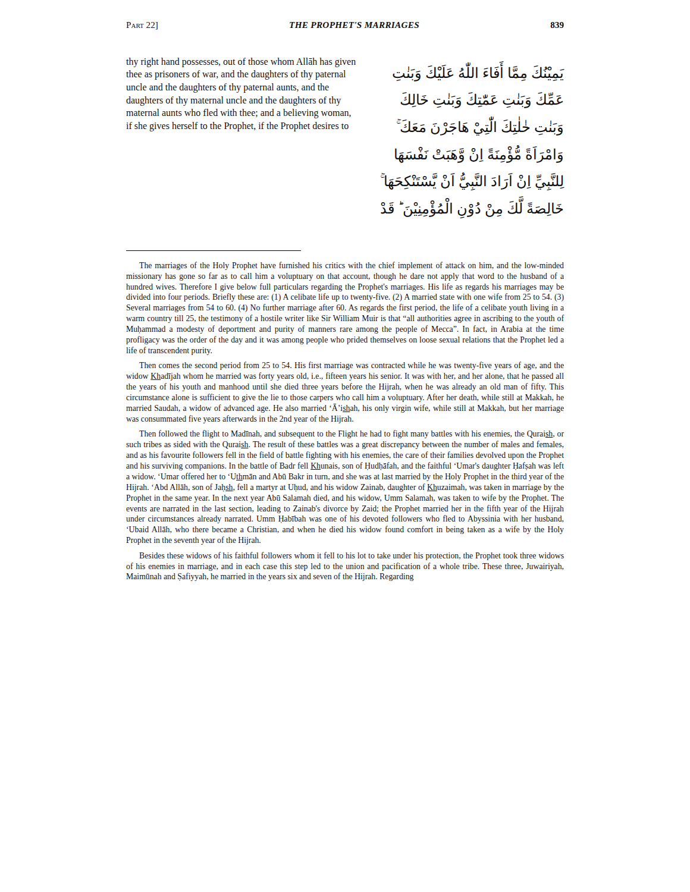Part 22] THE PROPHET'S MARRIAGES 839
thy right hand possesses, out of those whom Allāh has given thee as prisoners of war, and the daughters of thy paternal uncle and the daughters of thy paternal aunts, and the daughters of thy maternal uncle and the daughters of thy maternal aunts who fled with thee; and a believing woman, if she gives herself to the Prophet, if the Prophet desires to
يَمِيْنُكَ مِمَّا أَفَاءَ اللّٰهُ عَلَيْكَ وَبَنٰتِ عَمِّكَ وَبَنٰتِ عَمّٰتِكَ وَبَنٰتِ خَالِكَ وَبَنٰتِ خٰلٰتِكَ الّٰتِيْ هَاجَرْنَ مَعَكَ ۚ وَامْرَاَةً مُّؤْمِنَةً اِنْ وَّهَبَتْ نَفْسَهَا لِلنَّبِيِّ اِنْ اَرَادَ النَّبِيُّ اَنْ يَّسْتَنْكِحَهَا ۚ خَالِصَةً لَّكَ مِنْ دُوْنِ الْمُؤْمِنِيْنَ ؕ قَدْ
The marriages of the Holy Prophet have furnished his critics with the chief implement of attack on him, and the low-minded missionary has gone so far as to call him a voluptuary on that account, though he dare not apply that word to the husband of a hundred wives. Therefore I give below full particulars regarding the Prophet's marriages. His life as regards his marriages may be divided into four periods. Briefly these are: (1) A celibate life up to twenty-five. (2) A married state with one wife from 25 to 54. (3) Several marriages from 54 to 60. (4) No further marriage after 60. As regards the first period, the life of a celibate youth living in a warm country till 25, the testimony of a hostile writer like Sir William Muir is that “all authorities agree in ascribing to the youth of Muḥammad a modesty of deportment and purity of manners rare among the people of Mecca”. In fact, in Arabia at the time profligacy was the order of the day and it was among people who prided themselves on loose sexual relations that the Prophet led a life of transcendent purity.
Then comes the second period from 25 to 54. His first marriage was contracted while he was twenty-five years of age, and the widow Khadījah whom he married was forty years old, i.e., fifteen years his senior. It was with her, and her alone, that he passed all the years of his youth and manhood until she died three years before the Hijrah, when he was already an old man of fifty. This circumstance alone is sufficient to give the lie to those carpers who call him a voluptuary. After her death, while still at Makkah, he married Saudah, a widow of advanced age. He also married ‘Ā’ishah, his only virgin wife, while still at Makkah, but her marriage was consummated five years afterwards in the 2nd year of the Hijrah.
Then followed the flight to Madīnah, and subsequent to the Flight he had to fight many battles with his enemies, the Quraish, or such tribes as sided with the Quraish. The result of these battles was a great discrepancy between the number of males and females, and as his favourite followers fell in the field of battle fighting with his enemies, the care of their families devolved upon the Prophet and his surviving companions. In the battle of Badr fell Khunais, son of Ḥudḥāfah, and the faithful ‘Umar's daughter Ḥafṣah was left a widow. ‘Umar offered her to ‘Uthmān and Abū Bakr in turn, and she was at last married by the Holy Prophet in the third year of the Hijrah. ‘Abd Allāh, son of Jaḥsh, fell a martyr at Uḥud, and his widow Zainab, daughter of Khuzaimah, was taken in marriage by the Prophet in the same year. In the next year Abū Salamah died, and his widow, Umm Salamah, was taken to wife by the Prophet. The events are narrated in the last section, leading to Zainab's divorce by Zaid; the Prophet married her in the fifth year of the Hijrah under circumstances already narrated. Umm Ḥabībah was one of his devoted followers who fled to Abyssinia with her husband, ‘Ubaid Allāh, who there became a Christian, and when he died his widow found comfort in being taken as a wife by the Holy Prophet in the seventh year of the Hijrah.
Besides these widows of his faithful followers whom it fell to his lot to take under his protection, the Prophet took three widows of his enemies in marriage, and in each case this step led to the union and pacification of a whole tribe. These three, Juwairiyah, Maimūnah and Ṣafiyyah, he married in the years six and seven of the Hijrah. Regarding